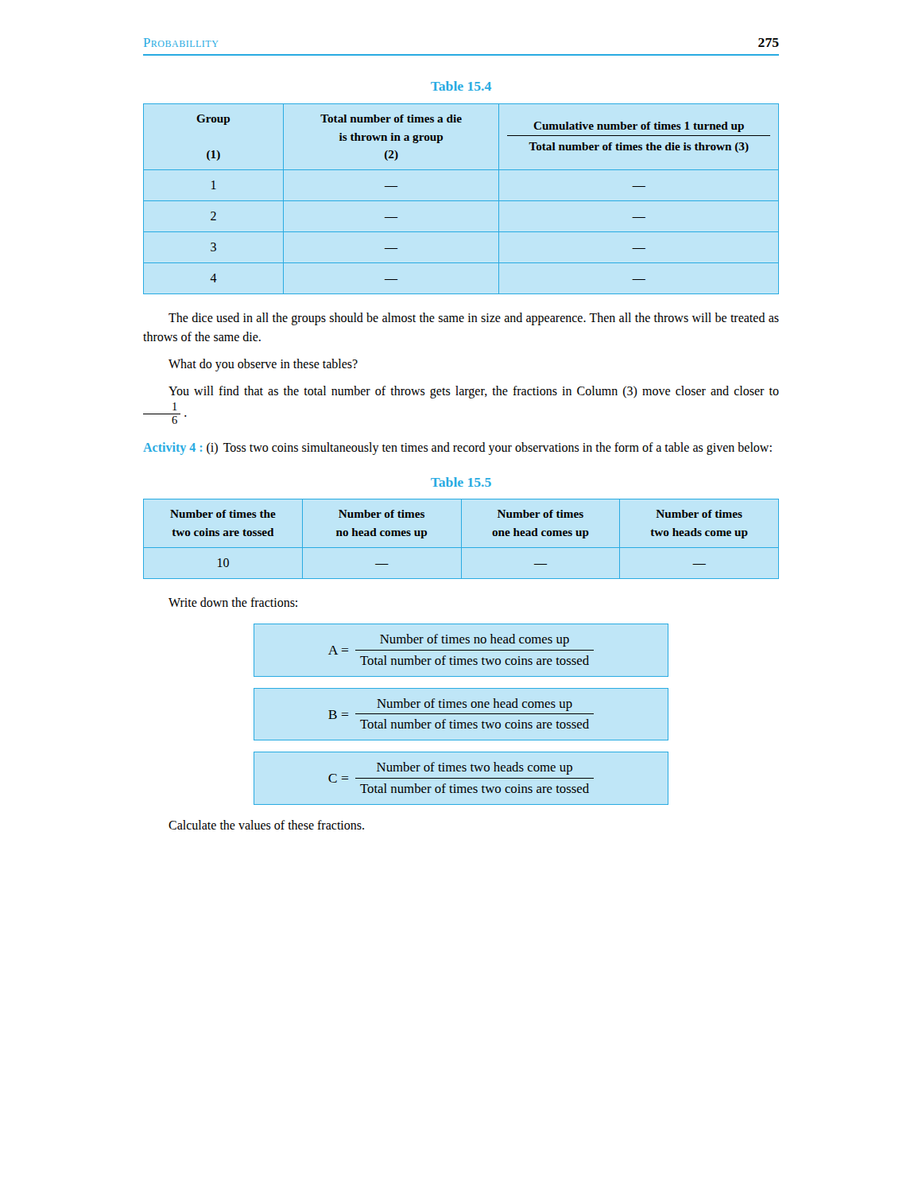Probabillity 275
Table 15.4
| Group (1) | Total number of times a die is thrown in a group (2) | Cumulative number of times 1 turned up Total number of times the die is thrown (3) |
| --- | --- | --- |
| 1 | — | — |
| 2 | — | — |
| 3 | — | — |
| 4 | — | — |
The dice used in all the groups should be almost the same in size and appearence. Then all the throws will be treated as throws of the same die.
What do you observe in these tables?
You will find that as the total number of throws gets larger, the fractions in Column (3) move closer and closer to 16 .
Activity 4 : (i)
Toss two coins simultaneously ten times and record your observations in the form of a table as given below:
Table 15.5
| Number of times the two coins are tossed | Number of times no head comes up | Number of times one head comes up | Number of times two heads come up |
| --- | --- | --- | --- |
| 10 | — | — | — |
Write down the fractions:
A = Number of times no head comes up Total number of times two coins are tossed
B = Number of times one head comes up Total number of times two coins are tossed
C = Number of times two heads come up Total number of times two coins are tossed
Calculate the values of these fractions.